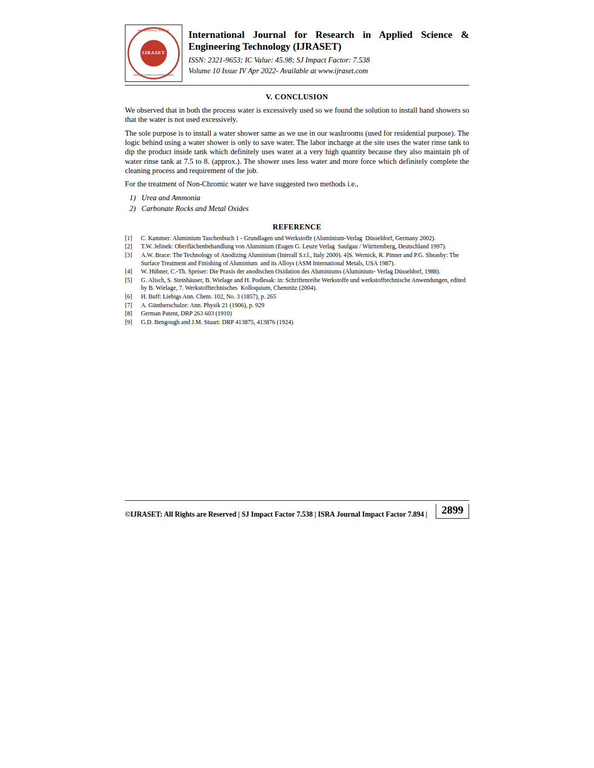INTERNATIONAL JOURNAL
IJRASET
APPLIED SCIENCE & ENGINEERING
International Journal for Research in Applied Science & Engineering Technology (IJRASET)
ISSN: 2321-9653; IC Value: 45.98; SJ Impact Factor: 7.538
Volume 10 Issue IV Apr 2022- Available at www.ijraset.com
V. CONCLUSION
We observed that in both the process water is excessively used so we found the solution to install hand showers so that the water is not used excessively.
The sole purpose is to install a water shower same as we use in our washrooms (used for residential purpose). The logic behind using a water shower is only to save water. The labor incharge at the site uses the water rinse tank to dip the product inside tank which definitely uses water at a very high quantity because they also maintain ph of water rinse tank at 7.5 to 8. (approx.). The shower uses less water and more force which definitely complete the cleaning process and requirement of the job.
For the treatment of Non-Chromic water we have suggested two methods i.e.,
Urea and Ammonia
Carbonate Rocks and Metal Oxides
REFERENCE
C. Kammer: Aluminium Taschenbuch 1 - Grundlagen und Werkstoffe (Aluminium-Verlag Düsseldorf, Germany 2002).
T.W. Jelinek: Oberflächenbehandlung von Aluminium (Eugen G. Leuze Verlag Saulgau / Württemberg, Deutschland 1997).
A.W. Brace: The Technology of Anodizing Aluminium (Interall S.r.l., Italy 2000). 4]S. Wernick, R. Pinner and P.G. Sheasby: The Surface Treatment and Finishing of Aluminium and its Alloys (ASM International Metals, USA 1987).
W. Hübner, C.-Th. Speiser: Die Praxis der anodischen Oxidation des Aluminiums (Aluminium- Verlag Düsseldorf, 1988).
G. Alisch, S. Steinhäuser, B. Wielage and H. Podlesak: in: Schriftenreihe Werkstoffe und werkstofftechnische Anwendungen, edited by B. Wielage, 7. Werkstofftechnisches Kolloquium, Chemnitz (2004).
H. Buff: Liebigs Ann. Chem. 102, No. 3 (1857), p. 265
A. Güntherschulze: Ann. Physik 21 (1906), p. 929
German Patent, DRP 263 603 (1910)
G.D. Bengough and J.M. Stuart: DRP 413875, 413876 (1924)
©IJRASET: All Rights are Reserved | SJ Impact Factor 7.538 | ISRA Journal Impact Factor 7.894 |
2899